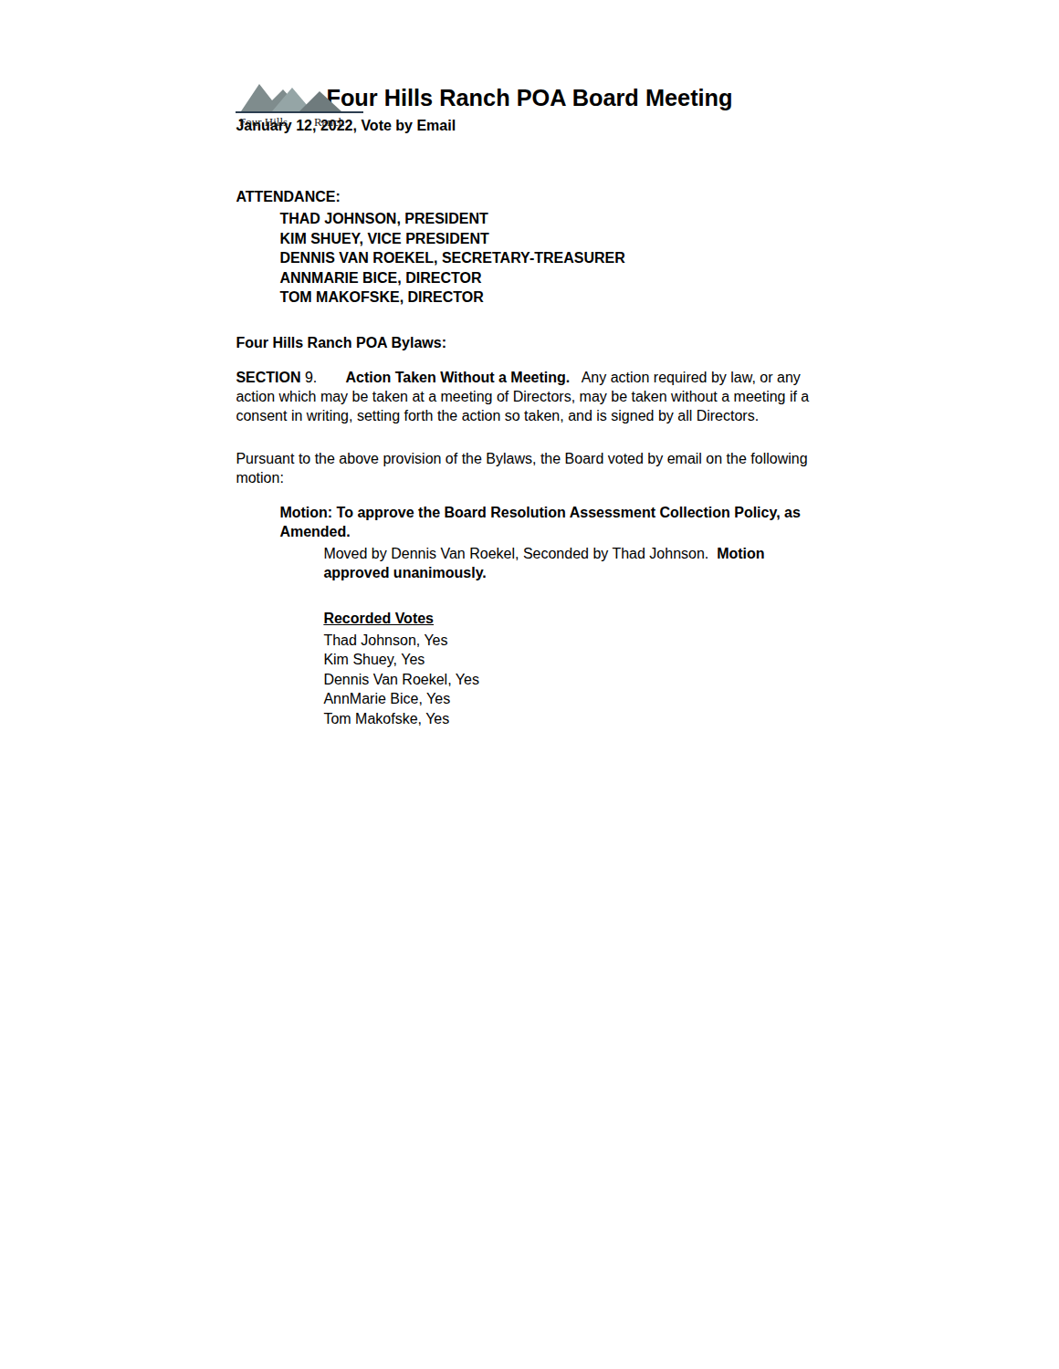Four Hills Ranch Four Hills Ranch
Four Hills Ranch POA Board Meeting
January 12, 2022, Vote by Email
ATTENDANCE:
THAD JOHNSON, PRESIDENT
KIM SHUEY, VICE PRESIDENT
DENNIS VAN ROEKEL, SECRETARY-TREASURER
ANNMARIE BICE, DIRECTOR
TOM MAKOFSKE, DIRECTOR
Four Hills Ranch POA Bylaws:
SECTION 9. Action Taken Without a Meeting. Any action required by law, or any action which may be taken at a meeting of Directors, may be taken without a meeting if a consent in writing, setting forth the action so taken, and is signed by all Directors.
Pursuant to the above provision of the Bylaws, the Board voted by email on the following motion:
Motion: To approve the Board Resolution Assessment Collection Policy, as Amended.
Moved by Dennis Van Roekel, Seconded by Thad Johnson. Motion approved unanimously.
Recorded Votes
Thad Johnson, Yes
Kim Shuey, Yes
Dennis Van Roekel, Yes
AnnMarie Bice, Yes
Tom Makofske, Yes